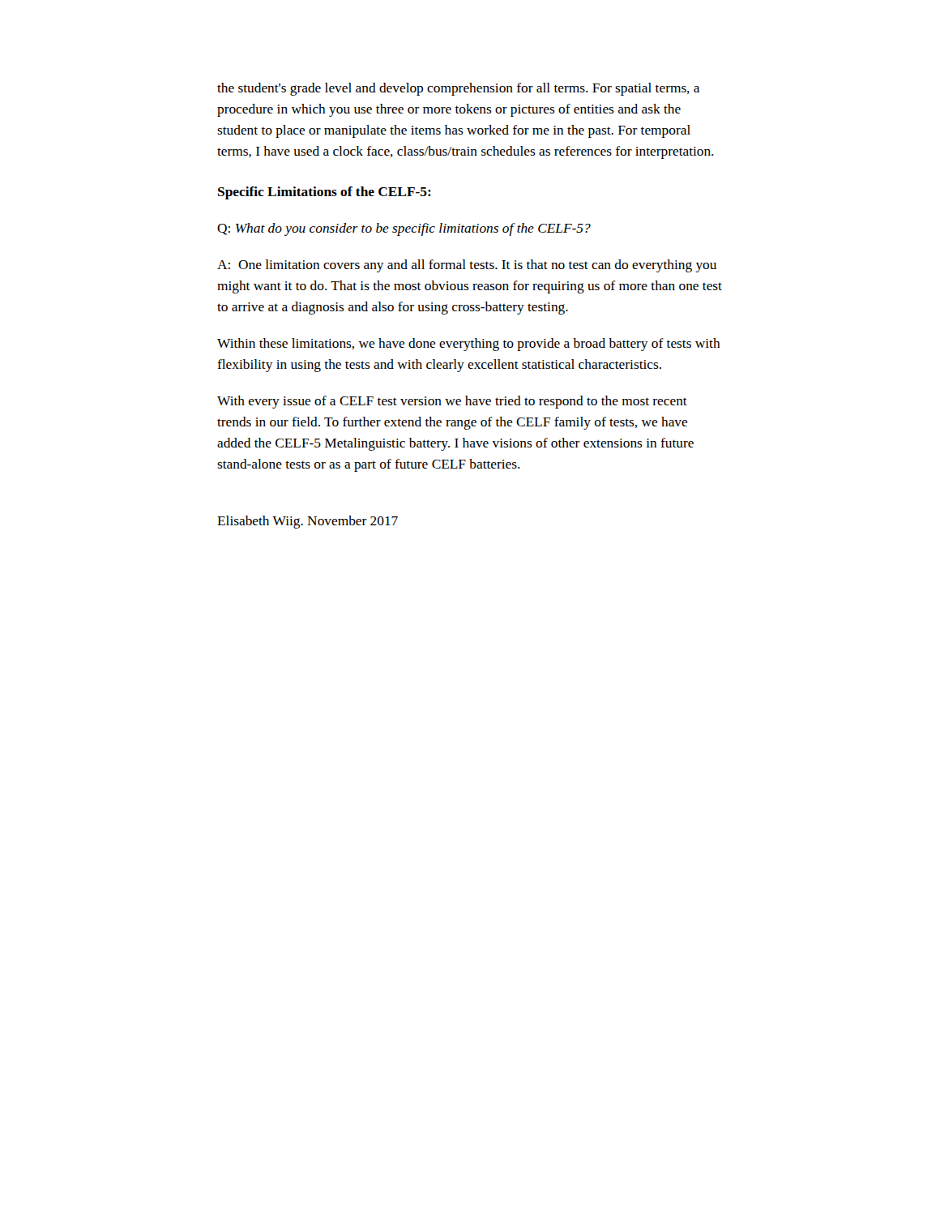the student's grade level and develop comprehension for all terms. For spatial terms, a procedure in which you use three or more tokens or pictures of entities and ask the student to place or manipulate the items has worked for me in the past. For temporal terms, I have used a clock face, class/bus/train schedules as references for interpretation.
Specific Limitations of the CELF-5:
Q: What do you consider to be specific limitations of the CELF-5?
A: One limitation covers any and all formal tests. It is that no test can do everything you might want it to do. That is the most obvious reason for requiring us of more than one test to arrive at a diagnosis and also for using cross-battery testing.
Within these limitations, we have done everything to provide a broad battery of tests with flexibility in using the tests and with clearly excellent statistical characteristics.
With every issue of a CELF test version we have tried to respond to the most recent trends in our field. To further extend the range of the CELF family of tests, we have added the CELF-5 Metalinguistic battery. I have visions of other extensions in future stand-alone tests or as a part of future CELF batteries.
Elisabeth Wiig. November 2017